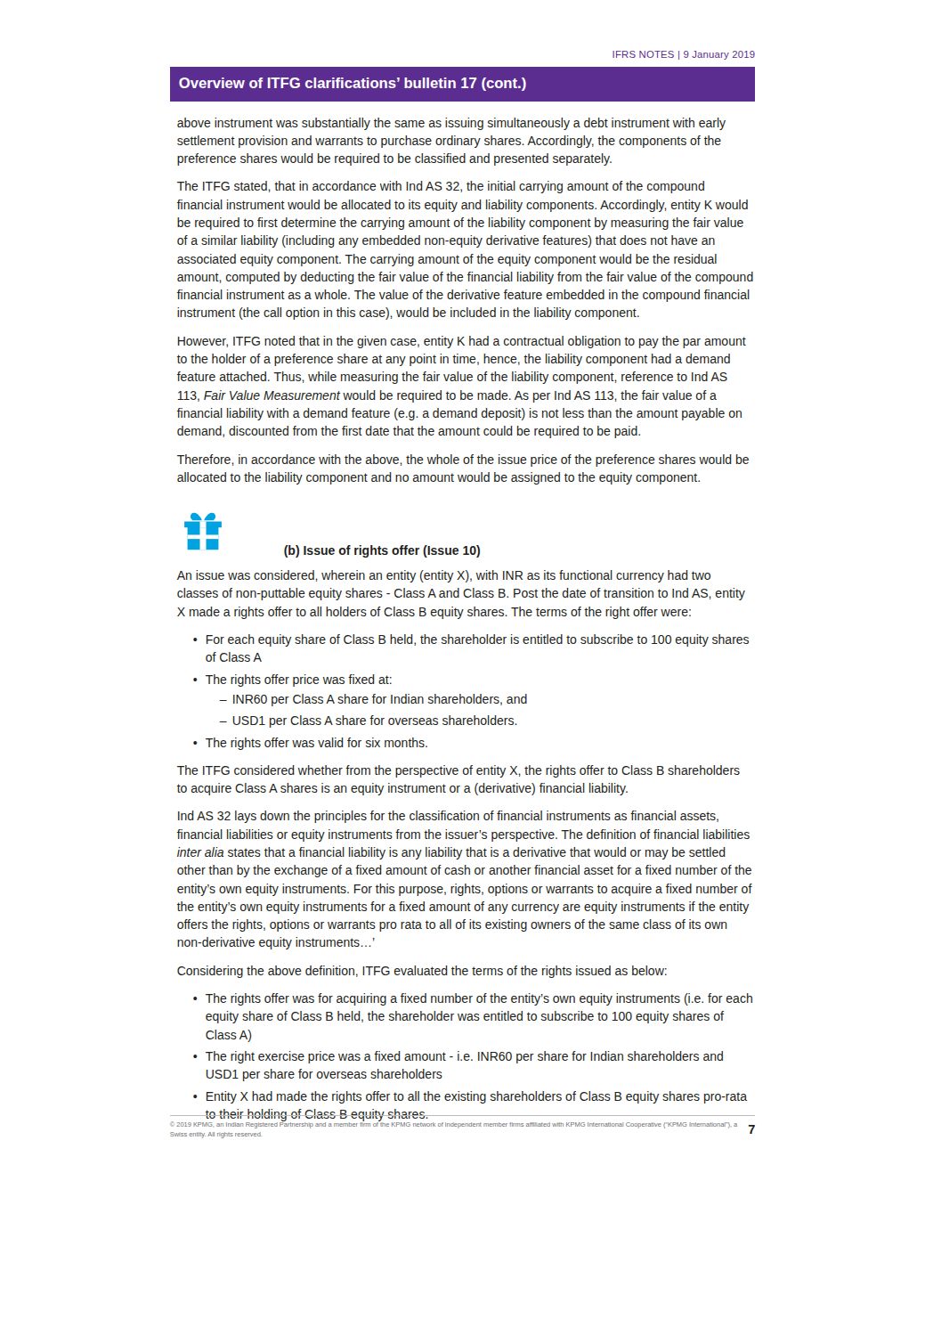IFRS NOTES | 9 January 2019
Overview of ITFG clarifications’ bulletin 17 (cont.)
above instrument was substantially the same as issuing simultaneously a debt instrument with early settlement provision and warrants to purchase ordinary shares. Accordingly, the components of the preference shares would be required to be classified and presented separately.
The ITFG stated, that in accordance with Ind AS 32, the initial carrying amount of the compound financial instrument would be allocated to its equity and liability components. Accordingly, entity K would be required to first determine the carrying amount of the liability component by measuring the fair value of a similar liability (including any embedded non-equity derivative features) that does not have an associated equity component. The carrying amount of the equity component would be the residual amount, computed by deducting the fair value of the financial liability from the fair value of the compound financial instrument as a whole. The value of the derivative feature embedded in the compound financial instrument (the call option in this case), would be included in the liability component.
However, ITFG noted that in the given case, entity K had a contractual obligation to pay the par amount to the holder of a preference share at any point in time, hence, the liability component had a demand feature attached. Thus, while measuring the fair value of the liability component, reference to Ind AS 113, Fair Value Measurement would be required to be made. As per Ind AS 113, the fair value of a financial liability with a demand feature (e.g. a demand deposit) is not less than the amount payable on demand, discounted from the first date that the amount could be required to be paid.
Therefore, in accordance with the above, the whole of the issue price of the preference shares would be allocated to the liability component and no amount would be assigned to the equity component.
(b) Issue of rights offer (Issue 10)
An issue was considered, wherein an entity (entity X), with INR as its functional currency had two classes of non-puttable equity shares - Class A and Class B. Post the date of transition to Ind AS, entity X made a rights offer to all holders of Class B equity shares. The terms of the right offer were:
For each equity share of Class B held, the shareholder is entitled to subscribe to 100 equity shares of Class A
The rights offer price was fixed at:
INR60 per Class A share for Indian shareholders, and
USD1 per Class A share for overseas shareholders.
The rights offer was valid for six months.
The ITFG considered whether from the perspective of entity X, the rights offer to Class B shareholders to acquire Class A shares is an equity instrument or a (derivative) financial liability.
Ind AS 32 lays down the principles for the classification of financial instruments as financial assets, financial liabilities or equity instruments from the issuer’s perspective. The definition of financial liabilities inter alia states that a financial liability is any liability that is a derivative that would or may be settled other than by the exchange of a fixed amount of cash or another financial asset for a fixed number of the entity’s own equity instruments. For this purpose, rights, options or warrants to acquire a fixed number of the entity’s own equity instruments for a fixed amount of any currency are equity instruments if the entity offers the rights, options or warrants pro rata to all of its existing owners of the same class of its own non-derivative equity instruments…’
Considering the above definition, ITFG evaluated the terms of the rights issued as below:
The rights offer was for acquiring a fixed number of the entity’s own equity instruments (i.e. for each equity share of Class B held, the shareholder was entitled to subscribe to 100 equity shares of Class A)
The right exercise price was a fixed amount - i.e. INR60 per share for Indian shareholders and USD1 per share for overseas shareholders
Entity X had made the rights offer to all the existing shareholders of Class B equity shares pro-rata to their holding of Class B equity shares.
© 2019 KPMG, an Indian Registered Partnership and a member firm of the KPMG network of independent member firms affiliated with KPMG International Cooperative (“KPMG International”), a Swiss entity. All rights reserved.
7